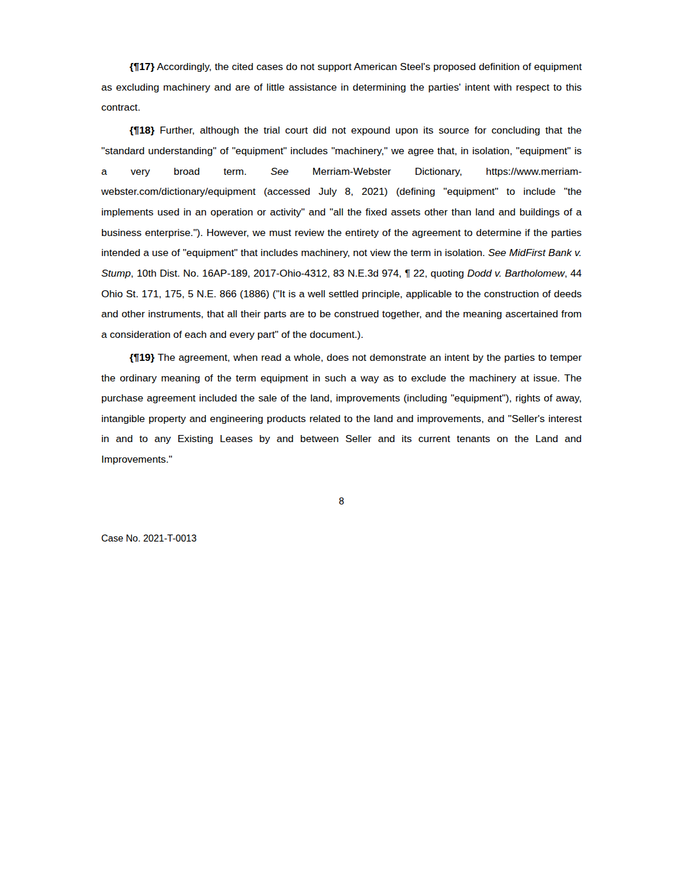{¶17} Accordingly, the cited cases do not support American Steel's proposed definition of equipment as excluding machinery and are of little assistance in determining the parties' intent with respect to this contract.
{¶18} Further, although the trial court did not expound upon its source for concluding that the "standard understanding" of "equipment" includes "machinery," we agree that, in isolation, "equipment" is a very broad term. See Merriam-Webster Dictionary, https://www.merriam-webster.com/dictionary/equipment (accessed July 8, 2021) (defining "equipment" to include "the implements used in an operation or activity" and "all the fixed assets other than land and buildings of a business enterprise."). However, we must review the entirety of the agreement to determine if the parties intended a use of "equipment" that includes machinery, not view the term in isolation. See MidFirst Bank v. Stump, 10th Dist. No. 16AP-189, 2017-Ohio-4312, 83 N.E.3d 974, ¶ 22, quoting Dodd v. Bartholomew, 44 Ohio St. 171, 175, 5 N.E. 866 (1886) ("It is a well settled principle, applicable to the construction of deeds and other instruments, that all their parts are to be construed together, and the meaning ascertained from a consideration of each and every part" of the document.).
{¶19} The agreement, when read a whole, does not demonstrate an intent by the parties to temper the ordinary meaning of the term equipment in such a way as to exclude the machinery at issue. The purchase agreement included the sale of the land, improvements (including "equipment"), rights of away, intangible property and engineering products related to the land and improvements, and "Seller's interest in and to any Existing Leases by and between Seller and its current tenants on the Land and Improvements."
8
Case No. 2021-T-0013